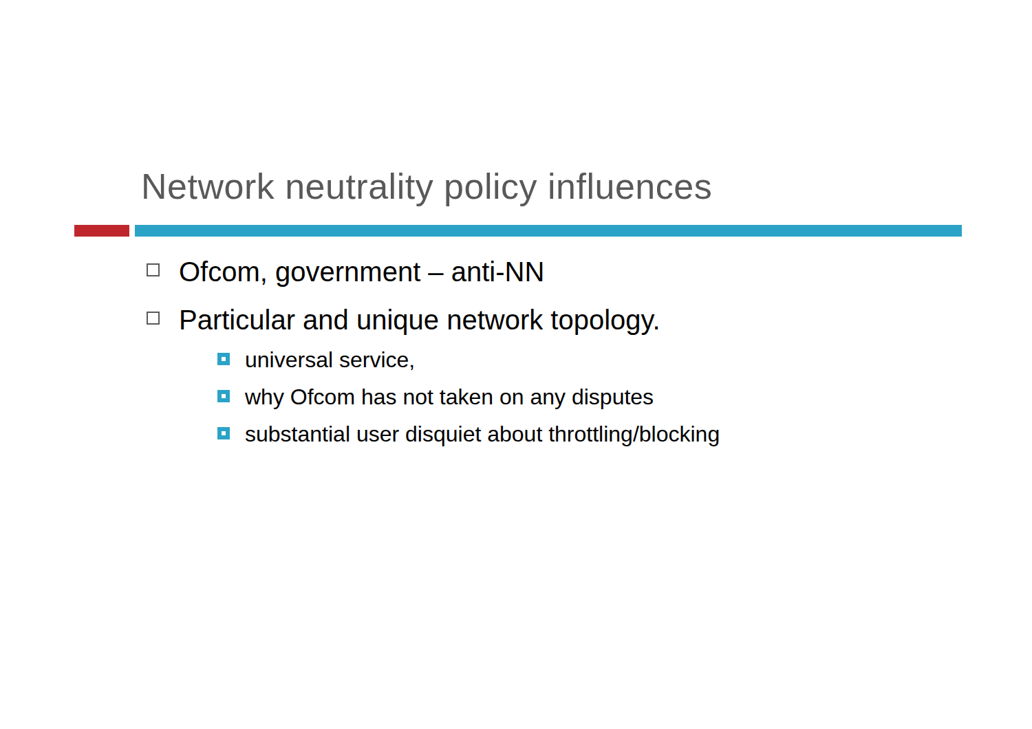Network neutrality policy influences
Ofcom, government – anti-NN
Particular and unique network topology.
universal service,
why Ofcom has not taken on any disputes
substantial user disquiet about throttling/blocking